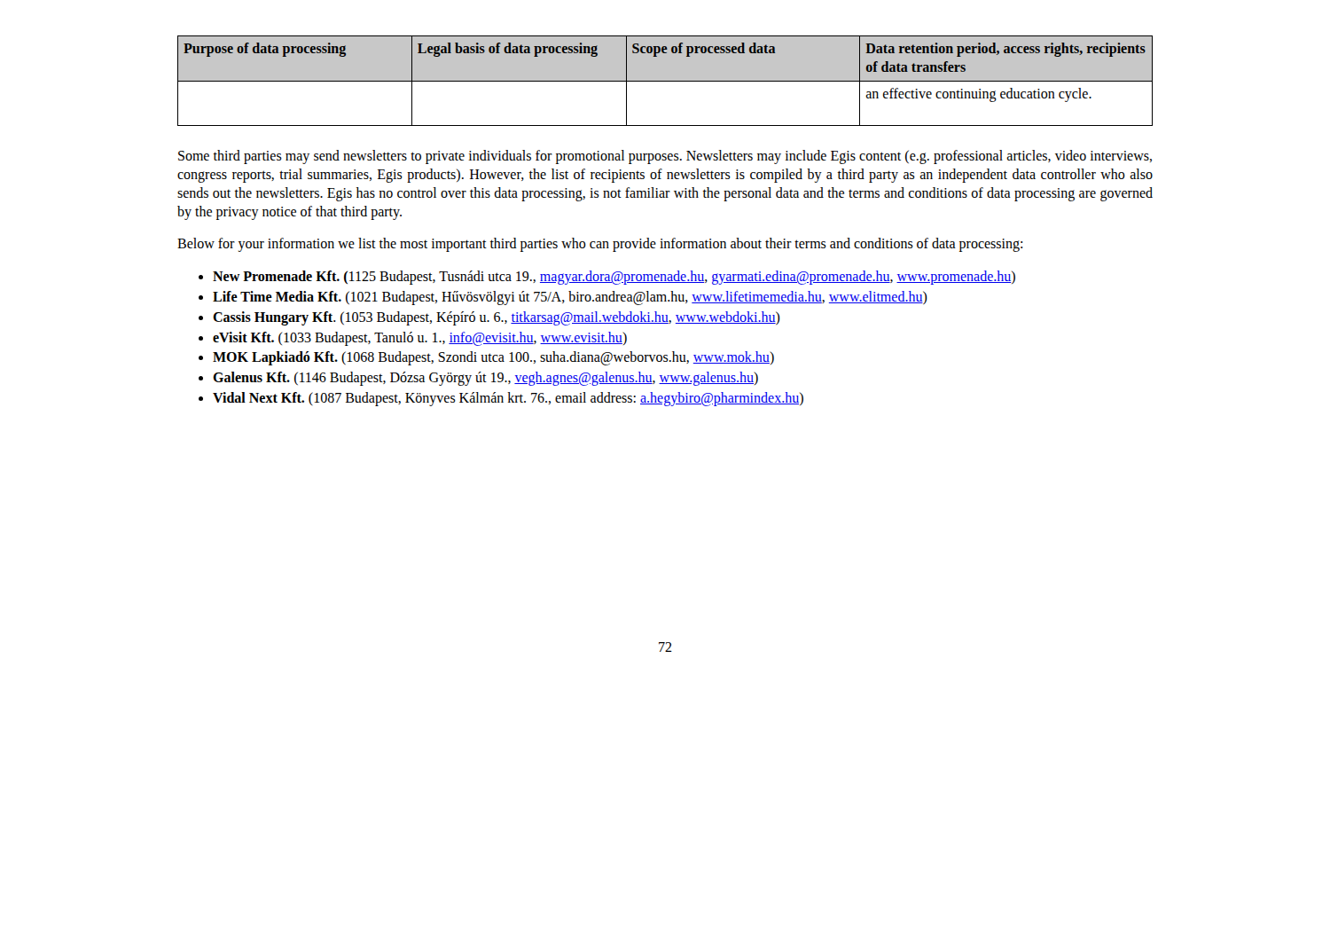| Purpose of data processing | Legal basis of data processing | Scope of processed data | Data retention period, access rights, recipients of data transfers |
| --- | --- | --- | --- |
| | | | an effective continuing education cycle. |
Some third parties may send newsletters to private individuals for promotional purposes. Newsletters may include Egis content (e.g. professional articles, video interviews, congress reports, trial summaries, Egis products). However, the list of recipients of newsletters is compiled by a third party as an independent data controller who also sends out the newsletters. Egis has no control over this data processing, is not familiar with the personal data and the terms and conditions of data processing are governed by the privacy notice of that third party.
Below for your information we list the most important third parties who can provide information about their terms and conditions of data processing:
New Promenade Kft. (1125 Budapest, Tusnádi utca 19., magyar.dora@promenade.hu, gyarmati.edina@promenade.hu, www.promenade.hu)
Life Time Media Kft. (1021 Budapest, Hűvösvölgyi út 75/A, biro.andrea@lam.hu, www.lifetimemedia.hu, www.elitmed.hu)
Cassis Hungary Kft. (1053 Budapest, Képíró u. 6., titkarsag@mail.webdoki.hu, www.webdoki.hu)
eVisit Kft. (1033 Budapest, Tanuló u. 1., info@evisit.hu, www.evisit.hu)
MOK Lapkiadó Kft. (1068 Budapest, Szondi utca 100., suha.diana@weborvos.hu, www.mok.hu)
Galenus Kft. (1146 Budapest, Dózsa György út 19., vegh.agnes@galenus.hu, www.galenus.hu)
Vidal Next Kft. (1087 Budapest, Könyves Kálmán krt. 76., email address: a.hegybiro@pharmindex.hu)
72